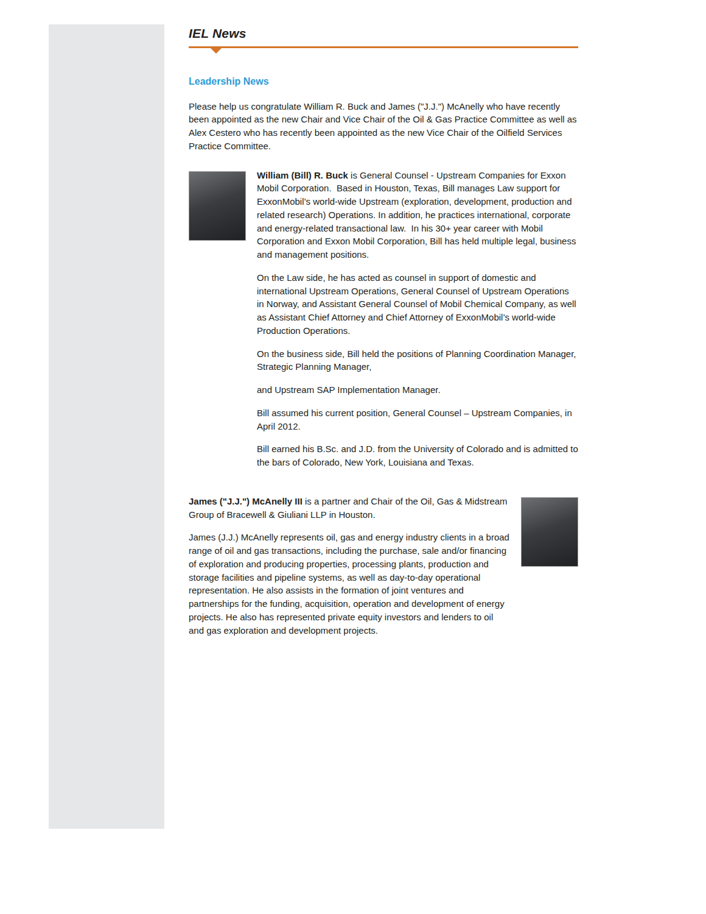IEL News
Leadership News
Please help us congratulate William R. Buck and James ("J.J.") McAnelly who have recently been appointed as the new Chair and Vice Chair of the Oil & Gas Practice Committee as well as Alex Cestero who has recently been appointed as the new Vice Chair of the Oilfield Services Practice Committee.
William (Bill) R. Buck is General Counsel - Upstream Companies for Exxon Mobil Corporation. Based in Houston, Texas, Bill manages Law support for ExxonMobil’s world-wide Upstream (exploration, development, production and related research) Operations. In addition, he practices international, corporate and energy-related transactional law. In his 30+ year career with Mobil Corporation and Exxon Mobil Corporation, Bill has held multiple legal, business and management positions.
On the Law side, he has acted as counsel in support of domestic and international Upstream Operations, General Counsel of Upstream Operations in Norway, and Assistant General Counsel of Mobil Chemical Company, as well as Assistant Chief Attorney and Chief Attorney of ExxonMobil’s world-wide Production Operations.
On the business side, Bill held the positions of Planning Coordination Manager, Strategic Planning Manager,
and Upstream SAP Implementation Manager.
Bill assumed his current position, General Counsel – Upstream Companies, in April 2012.
Bill earned his B.Sc. and J.D. from the University of Colorado and is admitted to the bars of Colorado, New York, Louisiana and Texas.
James ("J.J.") McAnelly III is a partner and Chair of the Oil, Gas & Midstream Group of Bracewell & Giuliani LLP in Houston.
James (J.J.) McAnelly represents oil, gas and energy industry clients in a broad range of oil and gas transactions, including the purchase, sale and/or financing of exploration and producing properties, processing plants, production and storage facilities and pipeline systems, as well as day-to-day operational representation. He also assists in the formation of joint ventures and partnerships for the funding, acquisition, operation and development of energy projects. He also has represented private equity investors and lenders to oil and gas exploration and development projects.